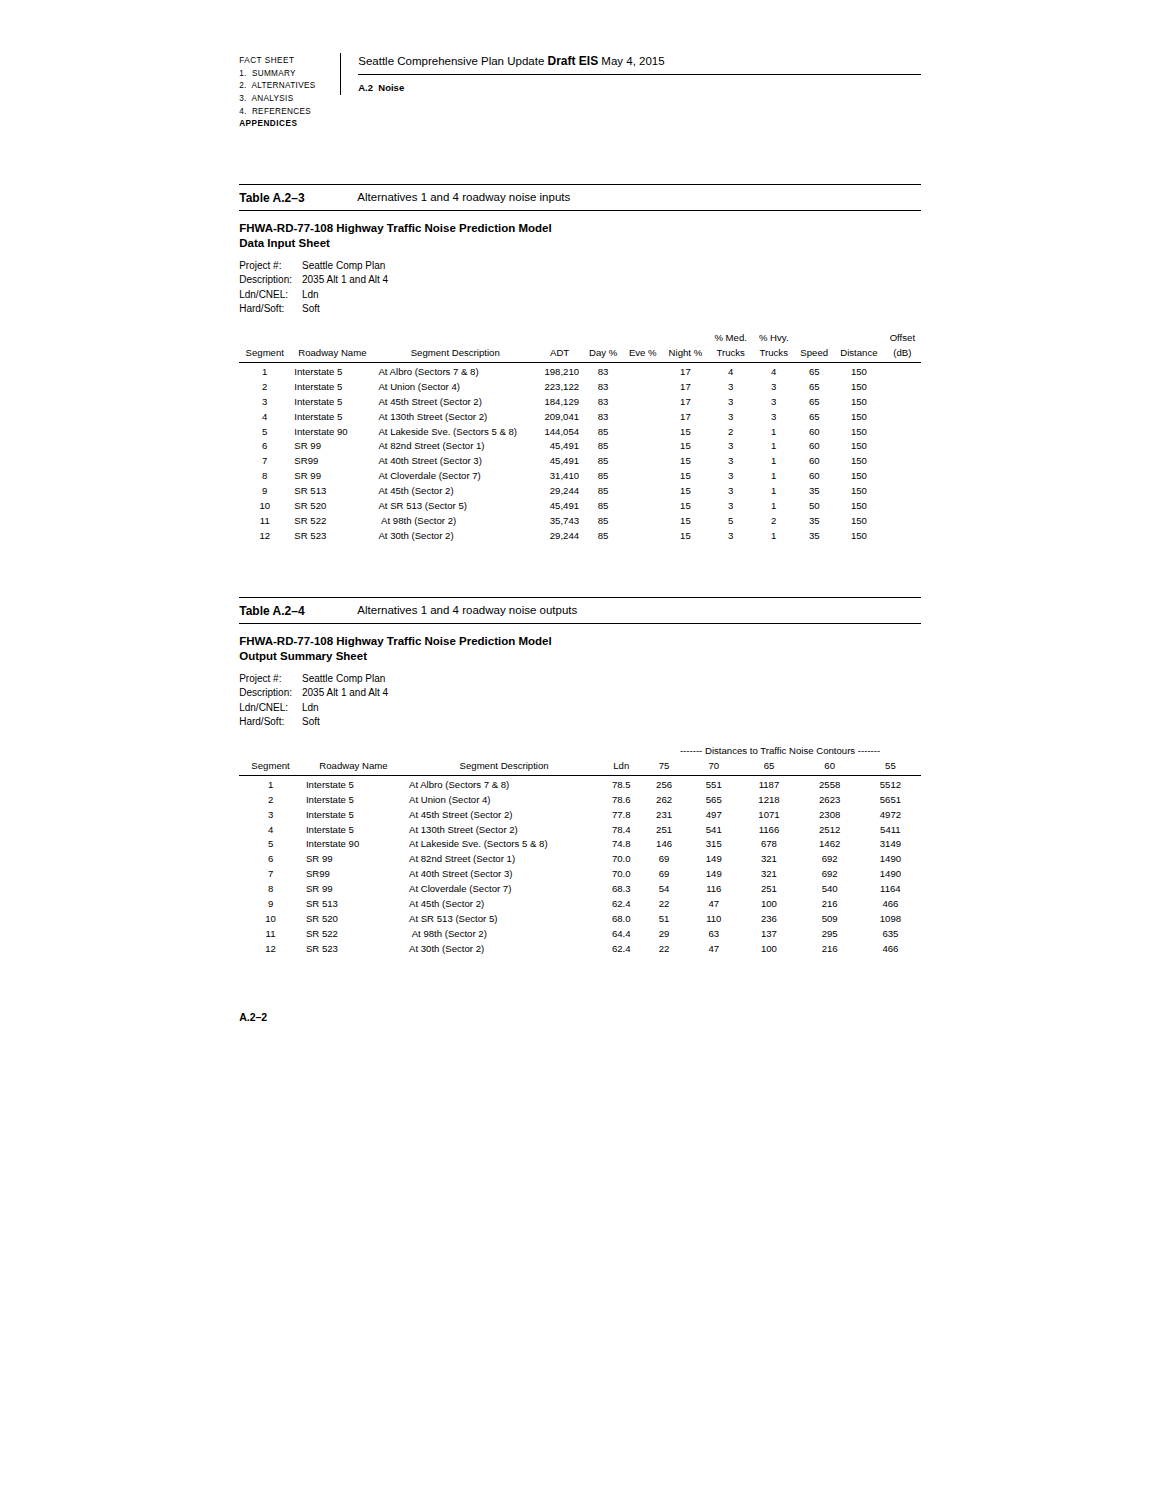FACT SHEET
1. SUMMARY
2. ALTERNATIVES
3. ANALYSIS
4. REFERENCES
APPENDICES
Seattle Comprehensive Plan Update Draft EIS May 4, 2015
A.2 Noise
Table A.2–3
Alternatives 1 and 4 roadway noise inputs
FHWA-RD-77-108 Highway Traffic Noise Prediction Model
Data Input Sheet
| Project #: | Seattle Comp Plan |
| Description: | 2035 Alt 1 and Alt 4 |
| Ldn/CNEL: | Ldn |
| Hard/Soft: | Soft |
| | | | | | | | % Med. | % Hvy. | | | Offset |
| --- | --- | --- | --- | --- | --- | --- | --- | --- | --- | --- | --- |
| Segment | Roadway Name | Segment Description | ADT | Day % | Eve % | Night % | Trucks | Trucks | Speed | Distance | (dB) |
| 1 | Interstate 5 | At Albro (Sectors 7 & 8) | 198,210 | 83 | | 17 | 4 | 4 | 65 | 150 | |
| 2 | Interstate 5 | At Union (Sector 4) | 223,122 | 83 | | 17 | 3 | 3 | 65 | 150 | |
| 3 | Interstate 5 | At 45th Street (Sector 2) | 184,129 | 83 | | 17 | 3 | 3 | 65 | 150 | |
| 4 | Interstate 5 | At 130th Street (Sector 2) | 209,041 | 83 | | 17 | 3 | 3 | 65 | 150 | |
| 5 | Interstate 90 | At Lakeside Sve. (Sectors 5 & 8) | 144,054 | 85 | | 15 | 2 | 1 | 60 | 150 | |
| 6 | SR 99 | At 82nd Street (Sector 1) | 45,491 | 85 | | 15 | 3 | 1 | 60 | 150 | |
| 7 | SR99 | At 40th Street (Sector 3) | 45,491 | 85 | | 15 | 3 | 1 | 60 | 150 | |
| 8 | SR 99 | At Cloverdale (Sector 7) | 31,410 | 85 | | 15 | 3 | 1 | 60 | 150 | |
| 9 | SR 513 | At 45th (Sector 2) | 29,244 | 85 | | 15 | 3 | 1 | 35 | 150 | |
| 10 | SR 520 | At SR 513 (Sector 5) | 45,491 | 85 | | 15 | 3 | 1 | 50 | 150 | |
| 11 | SR 522 | At 98th (Sector 2) | 35,743 | 85 | | 15 | 5 | 2 | 35 | 150 | |
| 12 | SR 523 | At 30th (Sector 2) | 29,244 | 85 | | 15 | 3 | 1 | 35 | 150 | |
Table A.2–4
Alternatives 1 and 4 roadway noise outputs
FHWA-RD-77-108 Highway Traffic Noise Prediction Model
Output Summary Sheet
| Project #: | Seattle Comp Plan |
| Description: | 2035 Alt 1 and Alt 4 |
| Ldn/CNEL: | Ldn |
| Hard/Soft: | Soft |
| | | | | ------- Distances to Traffic Noise Contours ------- |
| --- | --- | --- | --- | --- |
| Segment | Roadway Name | Segment Description | Ldn | 75 | 70 | 65 | 60 | 55 |
| 1 | Interstate 5 | At Albro (Sectors 7 & 8) | 78.5 | 256 | 551 | 1187 | 2558 | 5512 |
| 2 | Interstate 5 | At Union (Sector 4) | 78.6 | 262 | 565 | 1218 | 2623 | 5651 |
| 3 | Interstate 5 | At 45th Street (Sector 2) | 77.8 | 231 | 497 | 1071 | 2308 | 4972 |
| 4 | Interstate 5 | At 130th Street (Sector 2) | 78.4 | 251 | 541 | 1166 | 2512 | 5411 |
| 5 | Interstate 90 | At Lakeside Sve. (Sectors 5 & 8) | 74.8 | 146 | 315 | 678 | 1462 | 3149 |
| 6 | SR 99 | At 82nd Street (Sector 1) | 70.0 | 69 | 149 | 321 | 692 | 1490 |
| 7 | SR99 | At 40th Street (Sector 3) | 70.0 | 69 | 149 | 321 | 692 | 1490 |
| 8 | SR 99 | At Cloverdale (Sector 7) | 68.3 | 54 | 116 | 251 | 540 | 1164 |
| 9 | SR 513 | At 45th (Sector 2) | 62.4 | 22 | 47 | 100 | 216 | 466 |
| 10 | SR 520 | At SR 513 (Sector 5) | 68.0 | 51 | 110 | 236 | 509 | 1098 |
| 11 | SR 522 | At 98th (Sector 2) | 64.4 | 29 | 63 | 137 | 295 | 635 |
| 12 | SR 523 | At 30th (Sector 2) | 62.4 | 22 | 47 | 100 | 216 | 466 |
A.2–2